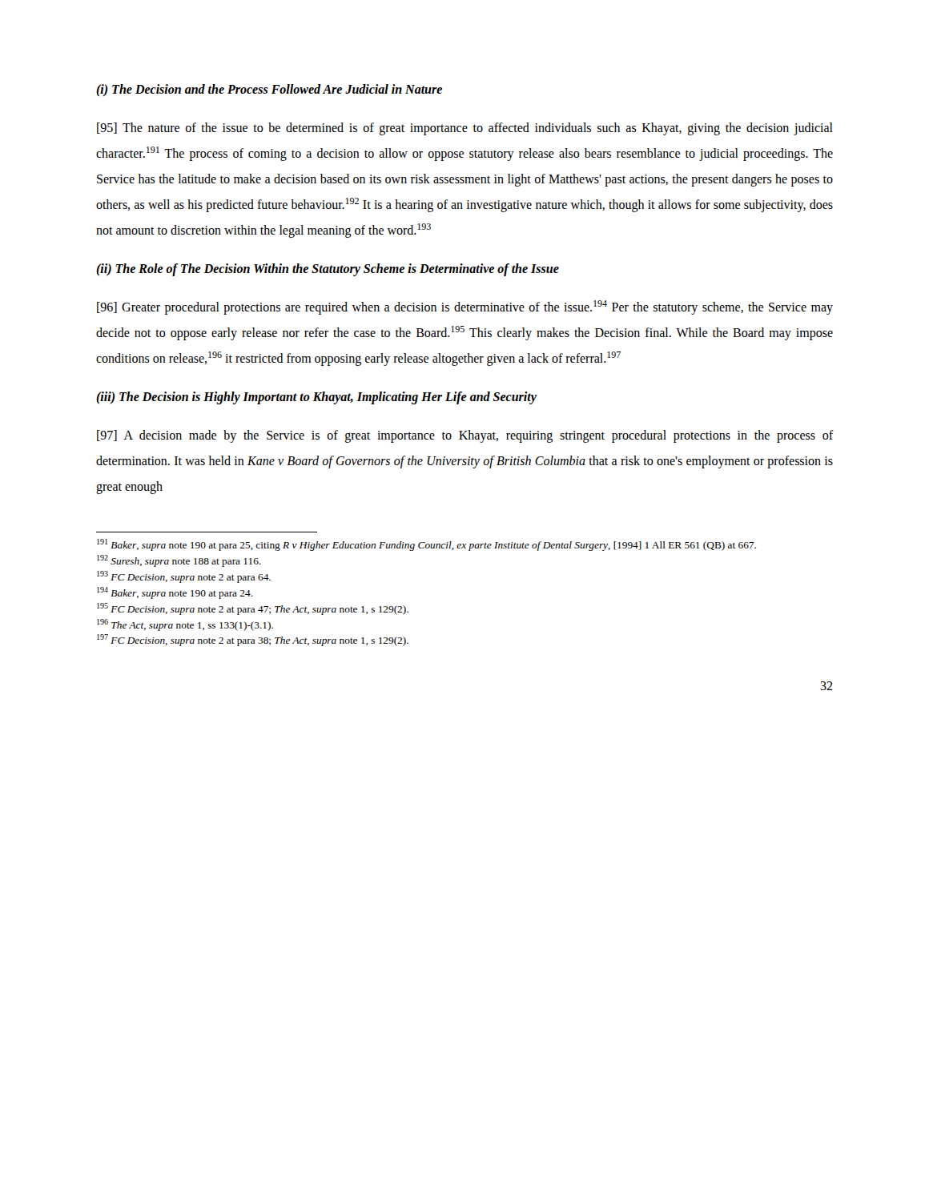(i) The Decision and the Process Followed Are Judicial in Nature
[95] The nature of the issue to be determined is of great importance to affected individuals such as Khayat, giving the decision judicial character.191 The process of coming to a decision to allow or oppose statutory release also bears resemblance to judicial proceedings. The Service has the latitude to make a decision based on its own risk assessment in light of Matthews' past actions, the present dangers he poses to others, as well as his predicted future behaviour.192 It is a hearing of an investigative nature which, though it allows for some subjectivity, does not amount to discretion within the legal meaning of the word.193
(ii) The Role of The Decision Within the Statutory Scheme is Determinative of the Issue
[96] Greater procedural protections are required when a decision is determinative of the issue.194 Per the statutory scheme, the Service may decide not to oppose early release nor refer the case to the Board.195 This clearly makes the Decision final. While the Board may impose conditions on release,196 it restricted from opposing early release altogether given a lack of referral.197
(iii) The Decision is Highly Important to Khayat, Implicating Her Life and Security
[97] A decision made by the Service is of great importance to Khayat, requiring stringent procedural protections in the process of determination. It was held in Kane v Board of Governors of the University of British Columbia that a risk to one's employment or profession is great enough
191 Baker, supra note 190 at para 25, citing R v Higher Education Funding Council, ex parte Institute of Dental Surgery, [1994] 1 All ER 561 (QB) at 667.
192 Suresh, supra note 188 at para 116.
193 FC Decision, supra note 2 at para 64.
194 Baker, supra note 190 at para 24.
195 FC Decision, supra note 2 at para 47; The Act, supra note 1, s 129(2).
196 The Act, supra note 1, ss 133(1)-(3.1).
197 FC Decision, supra note 2 at para 38; The Act, supra note 1, s 129(2).
32